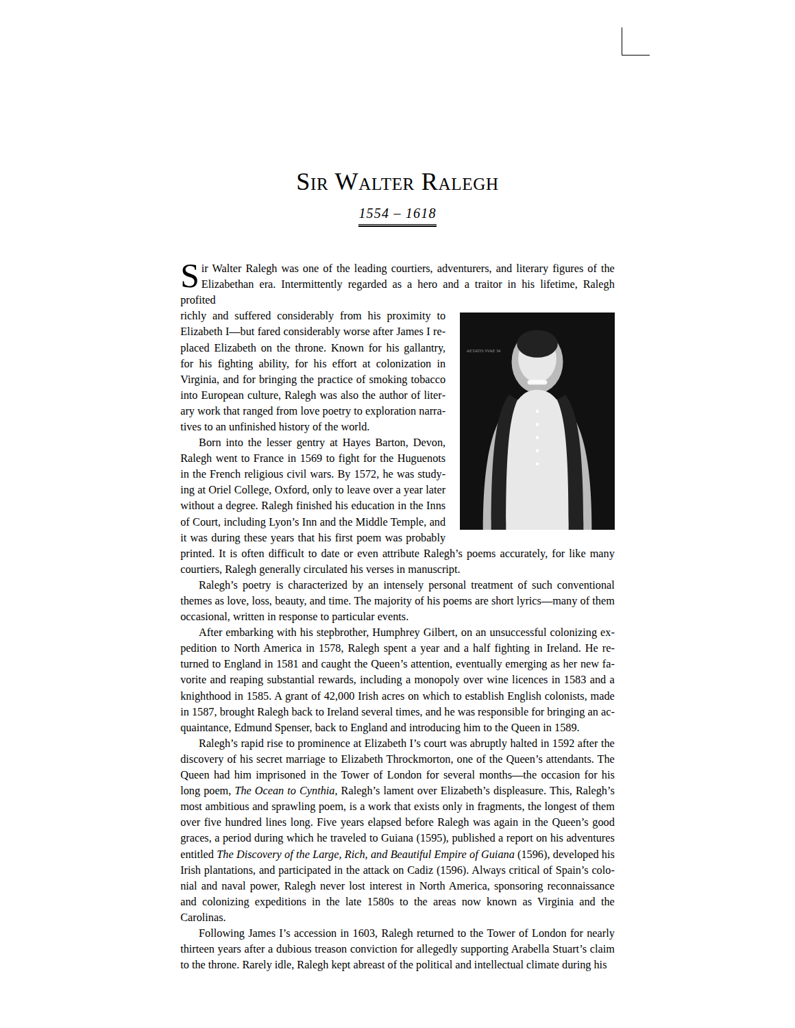Sir Walter Ralegh
1554 – 1618
Sir Walter Ralegh was one of the leading courtiers, adventurers, and literary figures of the Elizabethan era. Intermittently regarded as a hero and a traitor in his lifetime, Ralegh profited
richly and suffered considerably from his proximity to Elizabeth I—but fared considerably worse after James I replaced Elizabeth on the throne. Known for his gallantry, for his fighting ability, for his effort at colonization in Virginia, and for bringing the practice of smoking tobacco into European culture, Ralegh was also the author of literary work that ranged from love poetry to exploration narratives to an unfinished history of the world.
Born into the lesser gentry at Hayes Barton, Devon, Ralegh went to France in 1569 to fight for the Huguenots in the French religious civil wars. By 1572, he was studying at Oriel College, Oxford, only to leave over a year later without a degree. Ralegh finished his education in the Inns of Court, including Lyon’s Inn and the Middle Temple, and it was during these years that his first poem was probably printed. It is often difficult to date or even attribute Ralegh’s poems accurately, for like many courtiers, Ralegh generally circulated his verses in manuscript.
Ralegh’s poetry is characterized by an intensely personal treatment of such conventional themes as love, loss, beauty, and time. The majority of his poems are short lyrics—many of them occasional, written in response to particular events.
After embarking with his stepbrother, Humphrey Gilbert, on an unsuccessful colonizing expedition to North America in 1578, Ralegh spent a year and a half fighting in Ireland. He returned to England in 1581 and caught the Queen’s attention, eventually emerging as her new favorite and reaping substantial rewards, including a monopoly over wine licences in 1583 and a knighthood in 1585. A grant of 42,000 Irish acres on which to establish English colonists, made in 1587, brought Ralegh back to Ireland several times, and he was responsible for bringing an acquaintance, Edmund Spenser, back to England and introducing him to the Queen in 1589.
Ralegh’s rapid rise to prominence at Elizabeth I’s court was abruptly halted in 1592 after the discovery of his secret marriage to Elizabeth Throckmorton, one of the Queen’s attendants. The Queen had him imprisoned in the Tower of London for several months—the occasion for his long poem, The Ocean to Cynthia, Ralegh’s lament over Elizabeth’s displeasure. This, Ralegh’s most ambitious and sprawling poem, is a work that exists only in fragments, the longest of them over five hundred lines long. Five years elapsed before Ralegh was again in the Queen’s good graces, a period during which he traveled to Guiana (1595), published a report on his adventures entitled The Discovery of the Large, Rich, and Beautiful Empire of Guiana (1596), developed his Irish plantations, and participated in the attack on Cadiz (1596). Always critical of Spain’s colonial and naval power, Ralegh never lost interest in North America, sponsoring reconnaissance and colonizing expeditions in the late 1580s to the areas now known as Virginia and the Carolinas.
Following James I’s accession in 1603, Ralegh returned to the Tower of London for nearly thirteen years after a dubious treason conviction for allegedly supporting Arabella Stuart’s claim to the throne. Rarely idle, Ralegh kept abreast of the political and intellectual climate during his